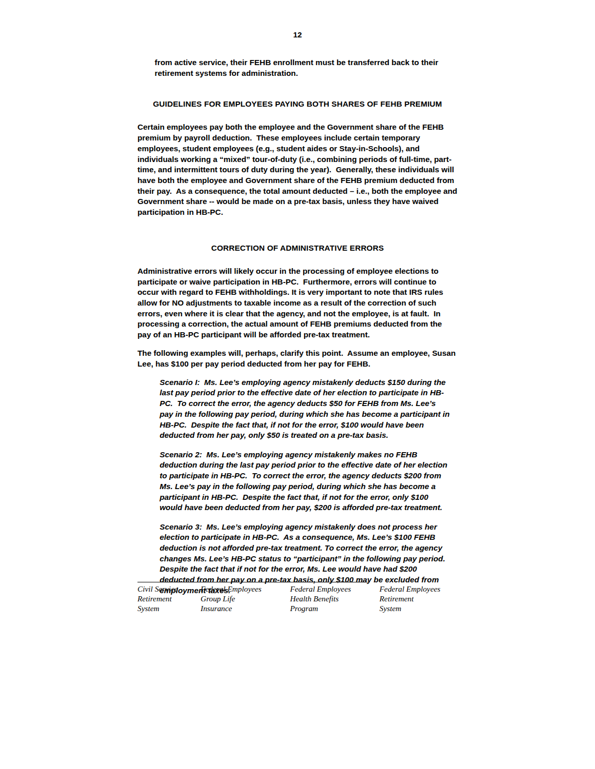12
from active service, their FEHB enrollment must be transferred back to their retirement systems for administration.
GUIDELINES FOR EMPLOYEES PAYING BOTH SHARES OF FEHB PREMIUM
Certain employees pay both the employee and the Government share of the FEHB premium by payroll deduction. These employees include certain temporary employees, student employees (e.g., student aides or Stay-in-Schools), and individuals working a “mixed” tour-of-duty (i.e., combining periods of full-time, part-time, and intermittent tours of duty during the year). Generally, these individuals will have both the employee and Government share of the FEHB premium deducted from their pay. As a consequence, the total amount deducted – i.e., both the employee and Government share -- would be made on a pre-tax basis, unless they have waived participation in HB-PC.
CORRECTION OF ADMINISTRATIVE ERRORS
Administrative errors will likely occur in the processing of employee elections to participate or waive participation in HB-PC. Furthermore, errors will continue to occur with regard to FEHB withholdings. It is very important to note that IRS rules allow for NO adjustments to taxable income as a result of the correction of such errors, even where it is clear that the agency, and not the employee, is at fault. In processing a correction, the actual amount of FEHB premiums deducted from the pay of an HB-PC participant will be afforded pre-tax treatment.
The following examples will, perhaps, clarify this point. Assume an employee, Susan Lee, has $100 per pay period deducted from her pay for FEHB.
Scenario I: Ms. Lee’s employing agency mistakenly deducts $150 during the last pay period prior to the effective date of her election to participate in HB-PC. To correct the error, the agency deducts $50 for FEHB from Ms. Lee’s pay in the following pay period, during which she has become a participant in HB-PC. Despite the fact that, if not for the error, $100 would have been deducted from her pay, only $50 is treated on a pre-tax basis.
Scenario 2: Ms. Lee’s employing agency mistakenly makes no FEHB deduction during the last pay period prior to the effective date of her election to participate in HB-PC. To correct the error, the agency deducts $200 from Ms. Lee’s pay in the following pay period, during which she has become a participant in HB-PC. Despite the fact that, if not for the error, only $100 would have been deducted from her pay, $200 is afforded pre-tax treatment.
Scenario 3: Ms. Lee’s employing agency mistakenly does not process her election to participate in HB-PC. As a consequence, Ms. Lee’s $100 FEHB deduction is not afforded pre-tax treatment. To correct the error, the agency changes Ms. Lee’s HB-PC status to “participant” in the following pay period. Despite the fact that if not for the error, Ms. Lee would have had $200 deducted from her pay on a pre-tax basis, only $100 may be excluded from employment taxes.
| Civil Service Retirement System | Federal Employees Group Life Insurance | Federal Employees Health Benefits Program | Federal Employees Retirement System |